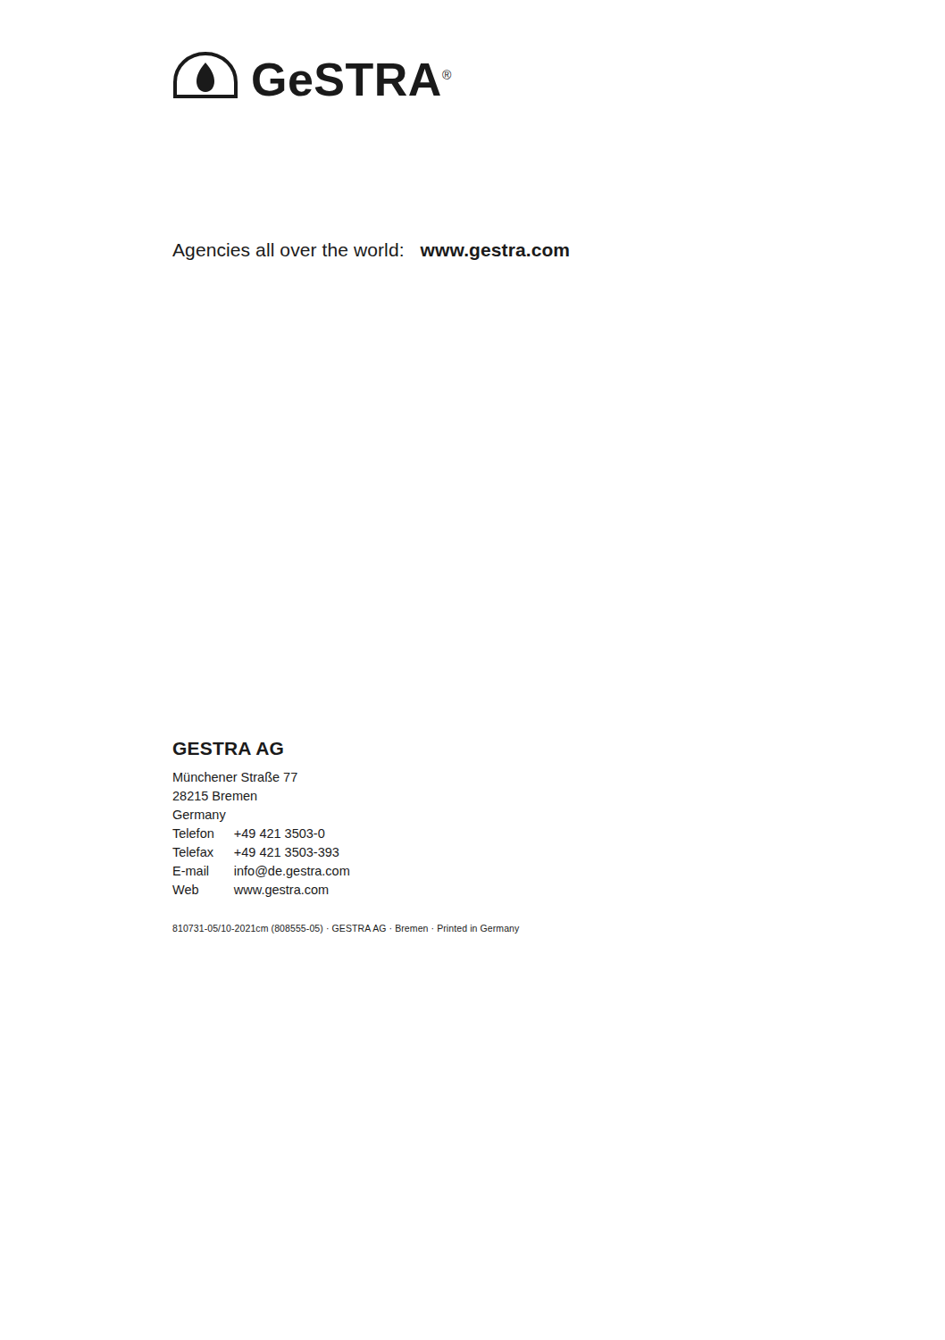GeSTRA®
Agencies all over the world:www.gestra.com
GESTRA AG
Münchener Straße 77
28215 Bremen
Germany
| Telefon | +49 421 3503-0 |
| Telefax | +49 421 3503-393 |
| E-mail | info@de.gestra.com |
| Web | www.gestra.com |
810731-05/10-2021cm (808555-05) · GESTRA AG · Bremen · Printed in Germany